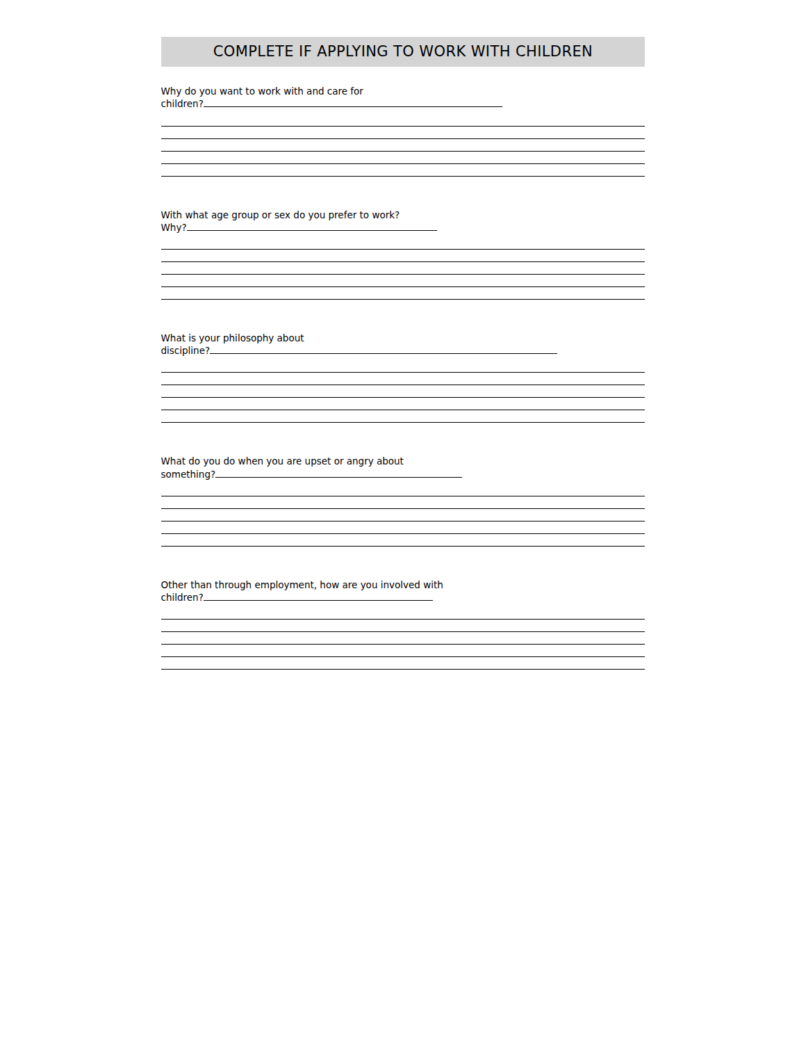COMPLETE IF APPLYING TO WORK WITH CHILDREN
Why do you want to work with and care for children?
With what age group or sex do you prefer to work? Why?
What is your philosophy about discipline?
What do you do when you are upset or angry about something?
Other than through employment, how are you involved with children?